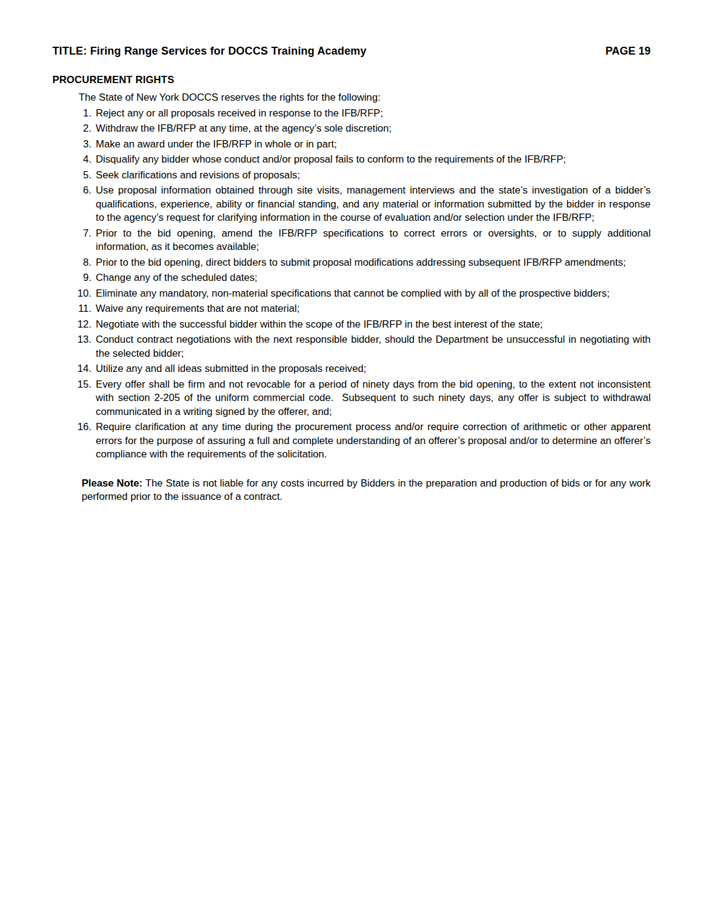TITLE: Firing Range Services for DOCCS Training Academy PAGE 19
PROCUREMENT RIGHTS
The State of New York DOCCS reserves the rights for the following:
Reject any or all proposals received in response to the IFB/RFP;
Withdraw the IFB/RFP at any time, at the agency’s sole discretion;
Make an award under the IFB/RFP in whole or in part;
Disqualify any bidder whose conduct and/or proposal fails to conform to the requirements of the IFB/RFP;
Seek clarifications and revisions of proposals;
Use proposal information obtained through site visits, management interviews and the state’s investigation of a bidder’s qualifications, experience, ability or financial standing, and any material or information submitted by the bidder in response to the agency’s request for clarifying information in the course of evaluation and/or selection under the IFB/RFP;
Prior to the bid opening, amend the IFB/RFP specifications to correct errors or oversights, or to supply additional information, as it becomes available;
Prior to the bid opening, direct bidders to submit proposal modifications addressing subsequent IFB/RFP amendments;
Change any of the scheduled dates;
Eliminate any mandatory, non-material specifications that cannot be complied with by all of the prospective bidders;
Waive any requirements that are not material;
Negotiate with the successful bidder within the scope of the IFB/RFP in the best interest of the state;
Conduct contract negotiations with the next responsible bidder, should the Department be unsuccessful in negotiating with the selected bidder;
Utilize any and all ideas submitted in the proposals received;
Every offer shall be firm and not revocable for a period of ninety days from the bid opening, to the extent not inconsistent with section 2-205 of the uniform commercial code. Subsequent to such ninety days, any offer is subject to withdrawal communicated in a writing signed by the offerer, and;
Require clarification at any time during the procurement process and/or require correction of arithmetic or other apparent errors for the purpose of assuring a full and complete understanding of an offerer’s proposal and/or to determine an offerer’s compliance with the requirements of the solicitation.
Please Note: The State is not liable for any costs incurred by Bidders in the preparation and production of bids or for any work performed prior to the issuance of a contract.